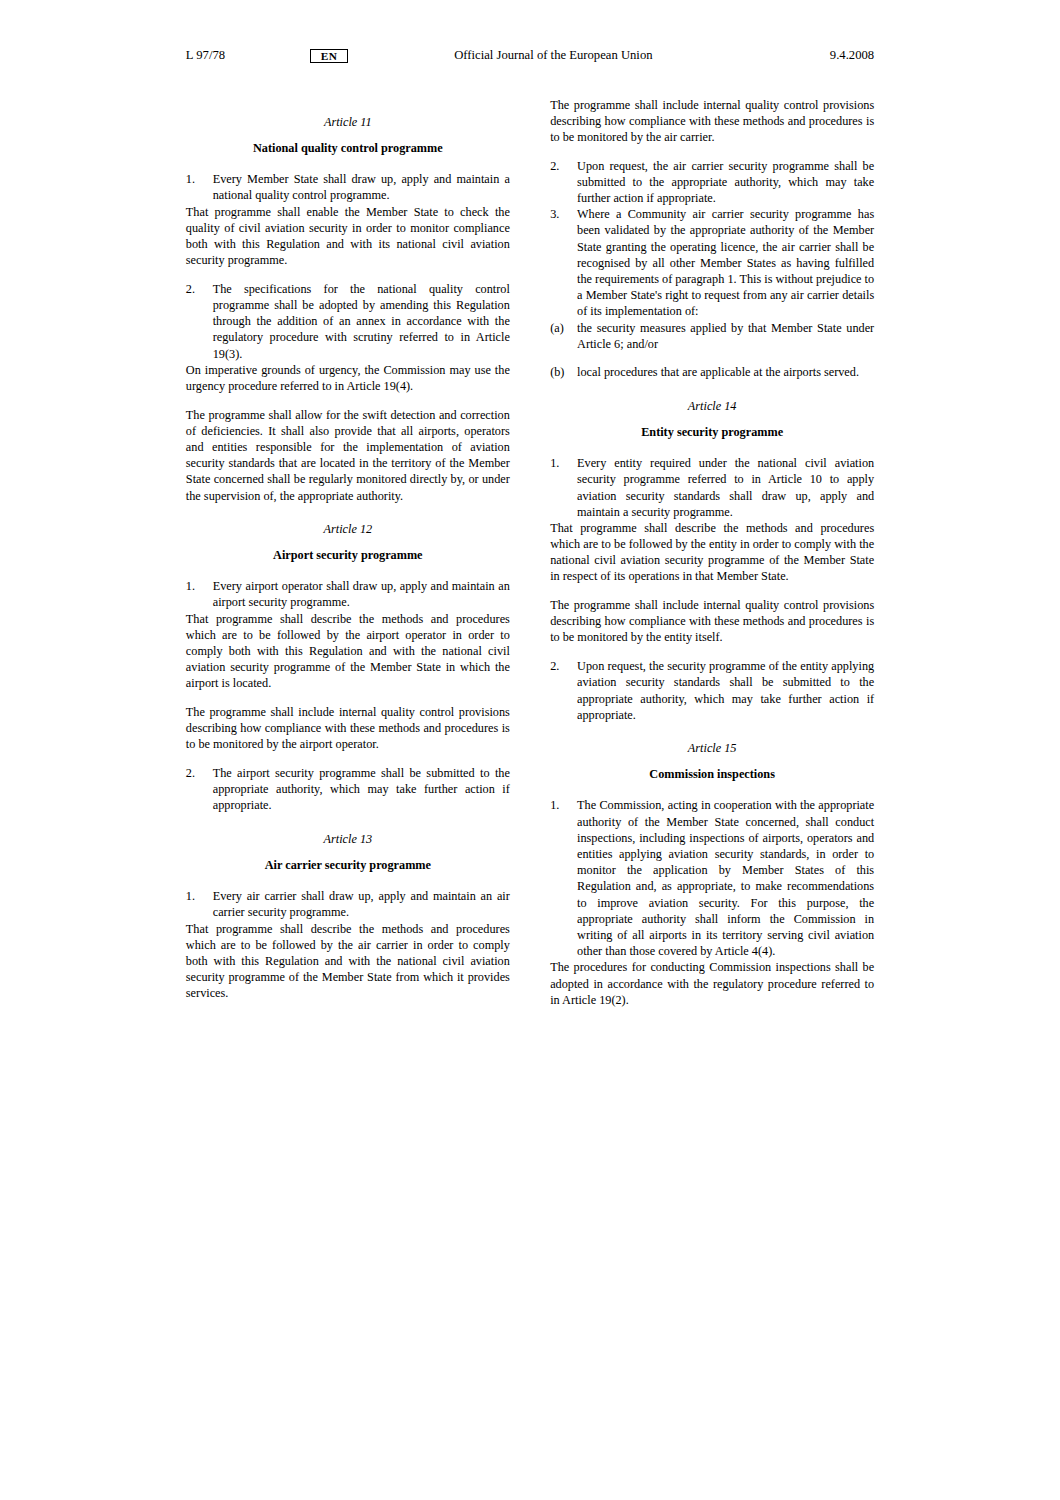L 97/78
EN
Official Journal of the European Union
9.4.2008
Article 11
National quality control programme
1.
Every Member State shall draw up, apply and maintain a national quality control programme.
That programme shall enable the Member State to check the quality of civil aviation security in order to monitor compliance both with this Regulation and with its national civil aviation security programme.
2.
The specifications for the national quality control programme shall be adopted by amending this Regulation through the addition of an annex in accordance with the regulatory procedure with scrutiny referred to in Article 19(3).
On imperative grounds of urgency, the Commission may use the urgency procedure referred to in Article 19(4).
The programme shall allow for the swift detection and correction of deficiencies. It shall also provide that all airports, operators and entities responsible for the implementation of aviation security standards that are located in the territory of the Member State concerned shall be regularly monitored directly by, or under the supervision of, the appropriate authority.
Article 12
Airport security programme
1.
Every airport operator shall draw up, apply and maintain an airport security programme.
That programme shall describe the methods and procedures which are to be followed by the airport operator in order to comply both with this Regulation and with the national civil aviation security programme of the Member State in which the airport is located.
The programme shall include internal quality control provisions describing how compliance with these methods and procedures is to be monitored by the airport operator.
2.
The airport security programme shall be submitted to the appropriate authority, which may take further action if appropriate.
Article 13
Air carrier security programme
1.
Every air carrier shall draw up, apply and maintain an air carrier security programme.
That programme shall describe the methods and procedures which are to be followed by the air carrier in order to comply both with this Regulation and with the national civil aviation security programme of the Member State from which it provides services.
The programme shall include internal quality control provisions describing how compliance with these methods and procedures is to be monitored by the air carrier.
2.
Upon request, the air carrier security programme shall be submitted to the appropriate authority, which may take further action if appropriate.
3.
Where a Community air carrier security programme has been validated by the appropriate authority of the Member State granting the operating licence, the air carrier shall be recognised by all other Member States as having fulfilled the requirements of paragraph 1. This is without prejudice to a Member State's right to request from any air carrier details of its implementation of:
(a)
the security measures applied by that Member State under Article 6; and/or
(b)
local procedures that are applicable at the airports served.
Article 14
Entity security programme
1.
Every entity required under the national civil aviation security programme referred to in Article 10 to apply aviation security standards shall draw up, apply and maintain a security programme.
That programme shall describe the methods and procedures which are to be followed by the entity in order to comply with the national civil aviation security programme of the Member State in respect of its operations in that Member State.
The programme shall include internal quality control provisions describing how compliance with these methods and procedures is to be monitored by the entity itself.
2.
Upon request, the security programme of the entity applying aviation security standards shall be submitted to the appropriate authority, which may take further action if appropriate.
Article 15
Commission inspections
1.
The Commission, acting in cooperation with the appropriate authority of the Member State concerned, shall conduct inspections, including inspections of airports, operators and entities applying aviation security standards, in order to monitor the application by Member States of this Regulation and, as appropriate, to make recommendations to improve aviation security. For this purpose, the appropriate authority shall inform the Commission in writing of all airports in its territory serving civil aviation other than those covered by Article 4(4).
The procedures for conducting Commission inspections shall be adopted in accordance with the regulatory procedure referred to in Article 19(2).